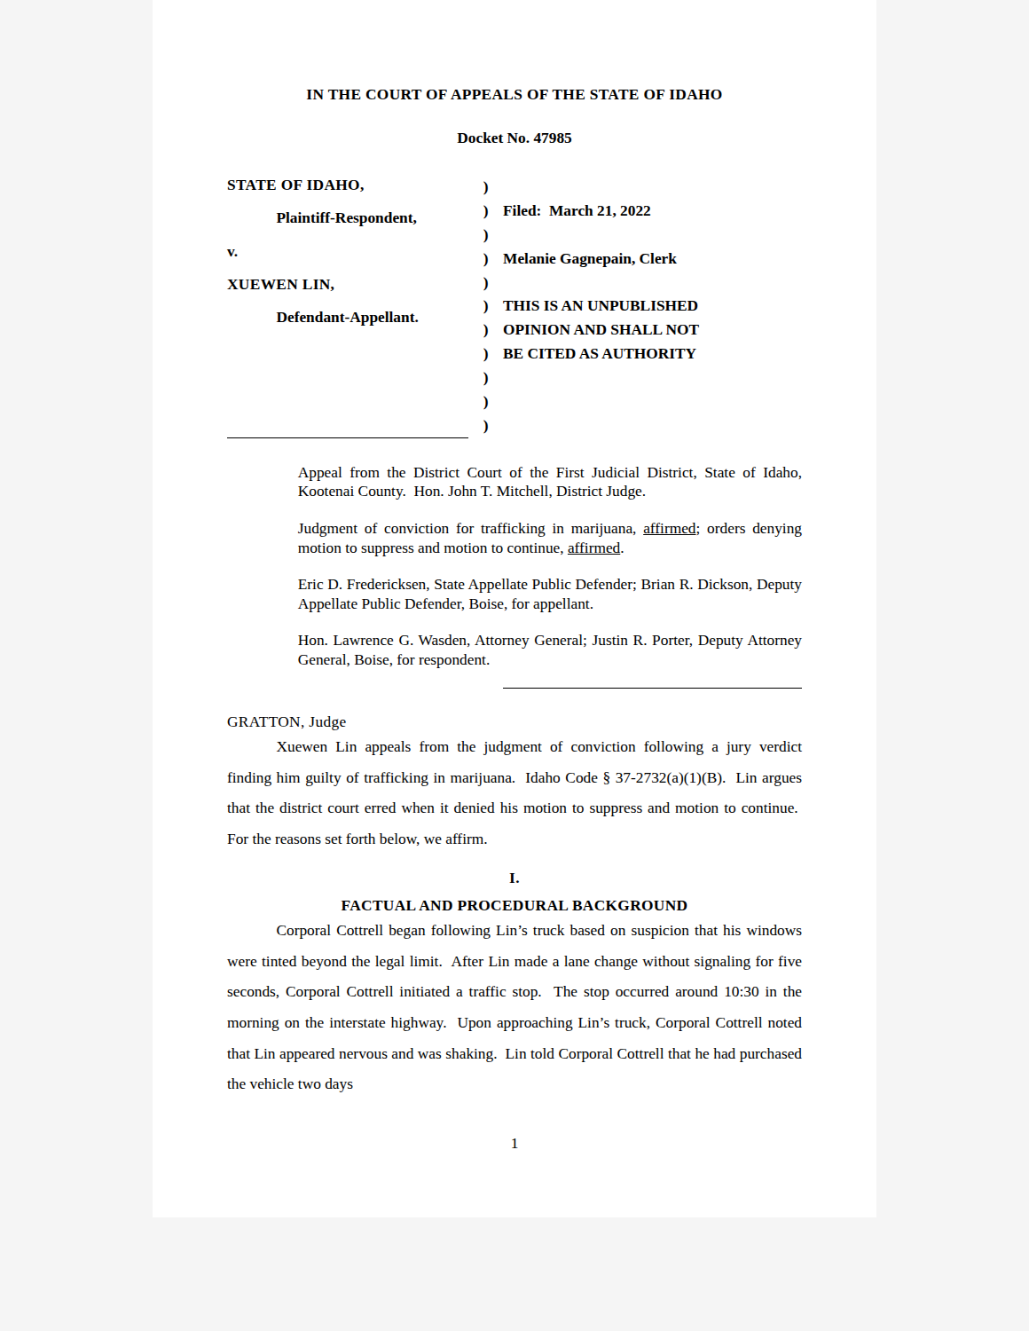IN THE COURT OF APPEALS OF THE STATE OF IDAHO
Docket No. 47985
| STATE OF IDAHO, Plaintiff-Respondent, v. XUEWEN LIN, Defendant-Appellant. | ) ) ) ) ) ) ) ) ) ) ) | Filed: March 21, 2022 Melanie Gagnepain, Clerk THIS IS AN UNPUBLISHED OPINION AND SHALL NOT BE CITED AS AUTHORITY |
Appeal from the District Court of the First Judicial District, State of Idaho, Kootenai County. Hon. John T. Mitchell, District Judge.
Judgment of conviction for trafficking in marijuana, affirmed; orders denying motion to suppress and motion to continue, affirmed.
Eric D. Fredericksen, State Appellate Public Defender; Brian R. Dickson, Deputy Appellate Public Defender, Boise, for appellant.
Hon. Lawrence G. Wasden, Attorney General; Justin R. Porter, Deputy Attorney General, Boise, for respondent.
GRATTON, Judge
Xuewen Lin appeals from the judgment of conviction following a jury verdict finding him guilty of trafficking in marijuana. Idaho Code § 37-2732(a)(1)(B). Lin argues that the district court erred when it denied his motion to suppress and motion to continue. For the reasons set forth below, we affirm.
I.
FACTUAL AND PROCEDURAL BACKGROUND
Corporal Cottrell began following Lin’s truck based on suspicion that his windows were tinted beyond the legal limit. After Lin made a lane change without signaling for five seconds, Corporal Cottrell initiated a traffic stop. The stop occurred around 10:30 in the morning on the interstate highway. Upon approaching Lin’s truck, Corporal Cottrell noted that Lin appeared nervous and was shaking. Lin told Corporal Cottrell that he had purchased the vehicle two days
1